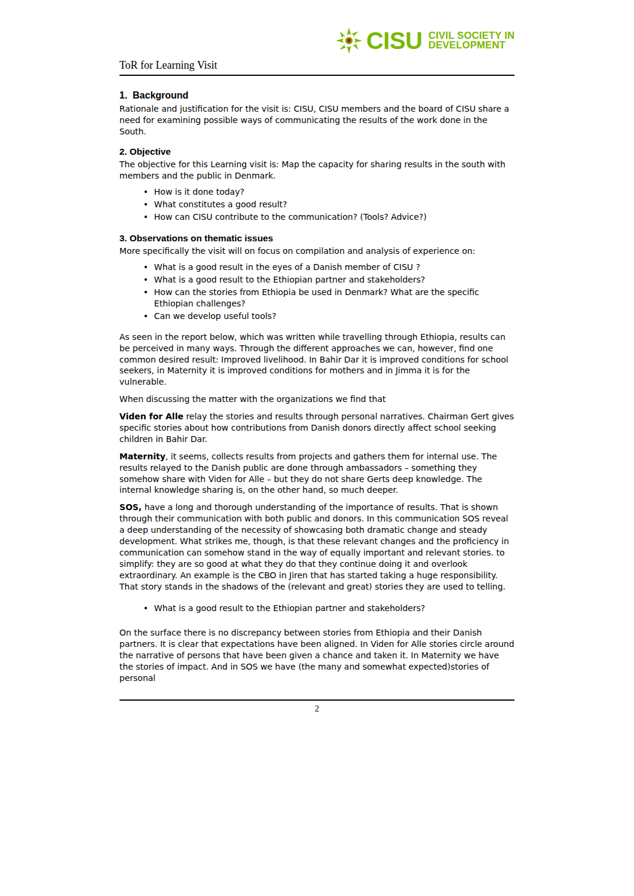ToR for Learning Visit
CISU CIVIL SOCIETY IN DEVELOPMENT
1. Background
Rationale and justification for the visit is: CISU, CISU members and the board of CISU share a need for examining possible ways of communicating the results of the work done in the South.
2. Objective
The objective for this Learning visit is: Map the capacity for sharing results in the south with members and the public in Denmark.
How is it done today?
What constitutes a good result?
How can CISU contribute to the communication? (Tools? Advice?)
3. Observations on thematic issues
More specifically the visit will on focus on compilation and analysis of experience on:
What is a good result in the eyes of a Danish member of CISU ?
What is a good result to the Ethiopian partner and stakeholders?
How can the stories from Ethiopia be used in Denmark? What are the specific Ethiopian challenges?
Can we develop useful tools?
As seen in the report below, which was written while travelling through Ethiopia, results can be perceived in many ways. Through the different approaches we can, however, find one common desired result: Improved livelihood. In Bahir Dar it is improved conditions for school seekers, in Maternity it is improved conditions for mothers and in Jimma it is for the vulnerable.
When discussing the matter with the organizations we find that
Viden for Alle relay the stories and results through personal narratives. Chairman Gert gives specific stories about how contributions from Danish donors directly affect school seeking children in Bahir Dar.
Maternity, it seems, collects results from projects and gathers them for internal use. The results relayed to the Danish public are done through ambassadors – something they somehow share with Viden for Alle – but they do not share Gerts deep knowledge. The internal knowledge sharing is, on the other hand, so much deeper.
SOS, have a long and thorough understanding of the importance of results. That is shown through their communication with both public and donors. In this communication SOS reveal a deep understanding of the necessity of showcasing both dramatic change and steady development. What strikes me, though, is that these relevant changes and the proficiency in communication can somehow stand in the way of equally important and relevant stories. to simplify: they are so good at what they do that they continue doing it and overlook extraordinary. An example is the CBO in Jiren that has started taking a huge responsibility. That story stands in the shadows of the (relevant and great) stories they are used to telling.
What is a good result to the Ethiopian partner and stakeholders?
On the surface there is no discrepancy between stories from Ethiopia and their Danish partners. It is clear that expectations have been aligned. In Viden for Alle stories circle around the narrative of persons that have been given a chance and taken it. In Maternity we have the stories of impact. And in SOS we have (the many and somewhat expected)stories of personal
2